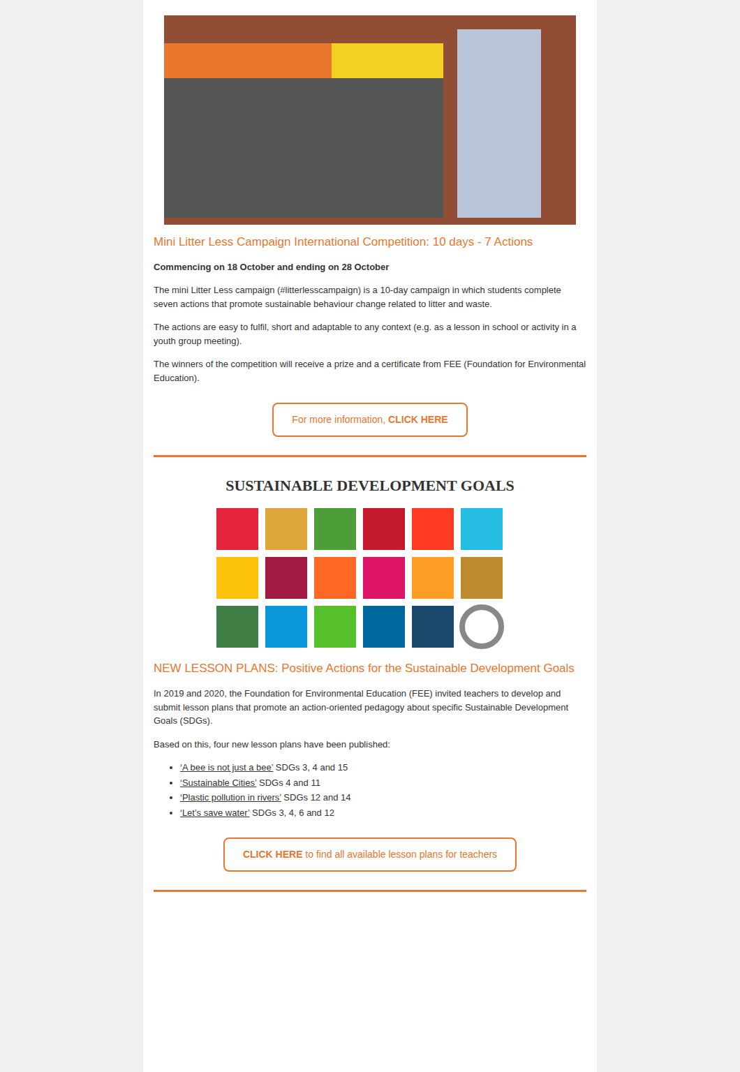Mini Litter Less Campaign International Competition: 10 days - 7 Actions
Commencing on 18 October and ending on 28 October
The mini Litter Less campaign (#litterlesscampaign) is a 10-day campaign in which students complete seven actions that promote sustainable behaviour change related to litter and waste.
The actions are easy to fulfil, short and adaptable to any context (e.g. as a lesson in school or activity in a youth group meeting).
The winners of the competition will receive a prize and a certificate from FEE (Foundation for Environmental Education).
For more information, CLICK HERE
NEW LESSON PLANS: Positive Actions for the Sustainable Development Goals
In 2019 and 2020, the Foundation for Environmental Education (FEE) invited teachers to develop and submit lesson plans that promote an action-oriented pedagogy about specific Sustainable Development Goals (SDGs).
Based on this, four new lesson plans have been published:
‘A bee is not just a bee’ SDGs 3, 4 and 15
‘Sustainable Cities’ SDGs 4 and 11
‘Plastic pollution in rivers’ SDGs 12 and 14
‘Let’s save water’ SDGs 3, 4, 6 and 12
CLICK HERE to find all available lesson plans for teachers